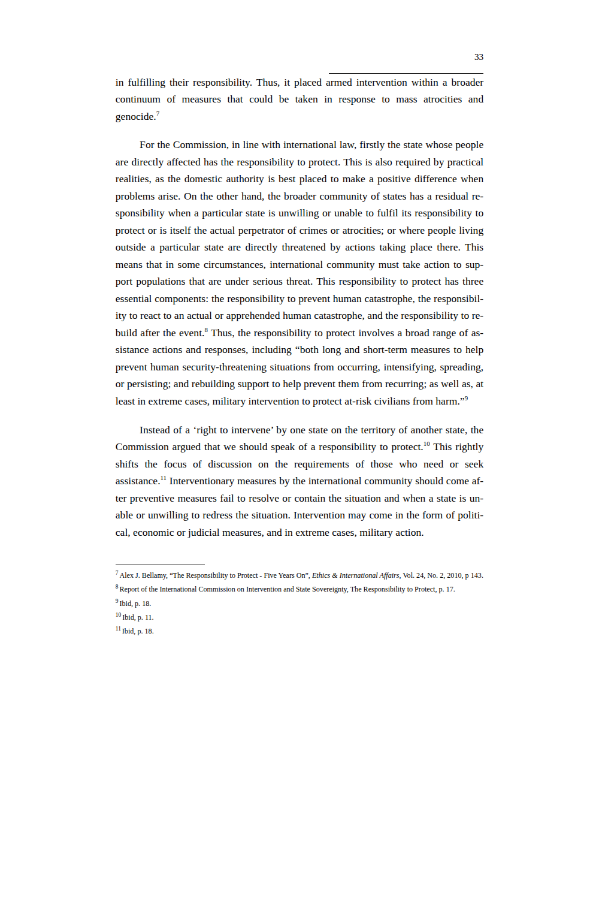33
in fulfilling their responsibility. Thus, it placed armed intervention within a broader continuum of measures that could be taken in response to mass atrocities and genocide.7
For the Commission, in line with international law, firstly the state whose people are directly affected has the responsibility to protect. This is also required by practical realities, as the domestic authority is best placed to make a positive difference when problems arise. On the other hand, the broader community of states has a residual responsibility when a particular state is unwilling or unable to fulfil its responsibility to protect or is itself the actual perpetrator of crimes or atrocities; or where people living outside a particular state are directly threatened by actions taking place there. This means that in some circumstances, international community must take action to support populations that are under serious threat. This responsibility to protect has three essential components: the responsibility to prevent human catastrophe, the responsibility to react to an actual or apprehended human catastrophe, and the responsibility to rebuild after the event.8 Thus, the responsibility to protect involves a broad range of assistance actions and responses, including “both long and short-term measures to help prevent human security-threatening situations from occurring, intensifying, spreading, or persisting; and rebuilding support to help prevent them from recurring; as well as, at least in extreme cases, military intervention to protect at-risk civilians from harm.”9
Instead of a ‘right to intervene’ by one state on the territory of another state, the Commission argued that we should speak of a responsibility to protect.10 This rightly shifts the focus of discussion on the requirements of those who need or seek assistance.11 Interventionary measures by the international community should come after preventive measures fail to resolve or contain the situation and when a state is unable or unwilling to redress the situation. Intervention may come in the form of political, economic or judicial measures, and in extreme cases, military action.
7 Alex J. Bellamy, “The Responsibility to Protect - Five Years On”, Ethics & International Affairs, Vol. 24, No. 2, 2010, p 143.
8 Report of the International Commission on Intervention and State Sovereignty, The Responsibility to Protect, p. 17.
9 Ibid, p. 18.
10 Ibid, p. 11.
11 Ibid, p. 18.